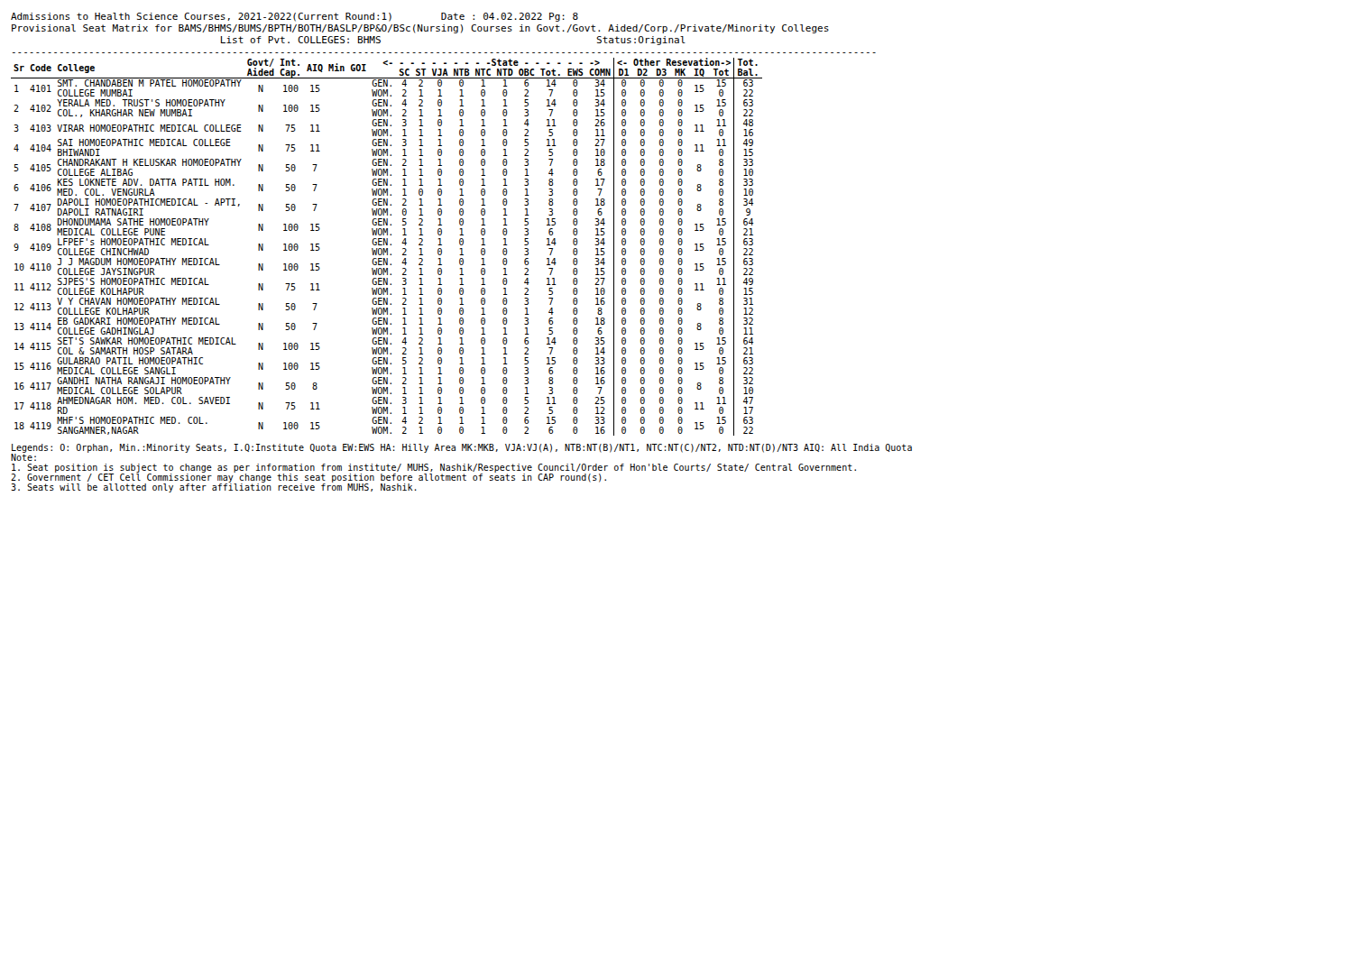Admissions to Health Science Courses, 2021-2022(Current Round:1) Date : 04.02.2022 Pg: 8
Provisional Seat Matrix for BAMS/BHMS/BUMS/BPTH/BOTH/BASLP/BP&O/BSc(Nursing) Courses in Govt./Govt. Aided/Corp./Private/Minority Colleges
List of Pvt. COLLEGES: BHMS Status:Original
-------------------------------------------------------------------------------------------------------------------------------------------------
| Sr | Code | College | Govt/ Aided | Int. Cap. | AIQ | Min | GOI | <- - - - - - - - - -State - - - - - - -> | <- Other Resevation-> | Tot. Bal. |
| --- | --- | --- | --- | --- | --- | --- | --- | --- | --- | --- |
| | SC | ST | VJA | NTB | NTC | NTD | OBC | Tot. | EWS | COMN | D1 | D2 | D3 | MK | IQ | Tot |
| 1 | 4101 | SMT. CHANDABEN M PATEL HOMOEOPATHY COLLEGE MUMBAI | N | 100 | 15 | | | GEN. WOM. | 4 2 | 2 1 | 0 1 | 0 1 | 1 0 | 1 0 | 6 2 | 14 7 | 0 0 | 34 15 | 0 0 | 0 0 | 0 0 | 0 0 | 15 | 15 0 | 63 22 |
| 2 | 4102 | YERALA MED. TRUST'S HOMOEOPATHY COL., KHARGHAR NEW MUMBAI | N | 100 | 15 | | | GEN. WOM. | 4 2 | 2 1 | 0 1 | 1 0 | 1 0 | 1 0 | 5 3 | 14 7 | 0 0 | 34 15 | 0 0 | 0 0 | 0 0 | 0 0 | 15 | 15 0 | 63 22 |
| 3 | 4103 | VIRAR HOMOEOPATHIC MEDICAL COLLEGE | N | 75 | 11 | | | GEN. WOM. | 3 1 | 1 1 | 0 1 | 1 0 | 1 0 | 1 0 | 4 2 | 11 5 | 0 0 | 26 11 | 0 0 | 0 0 | 0 0 | 0 0 | 11 | 11 0 | 48 16 |
| 4 | 4104 | SAI HOMOEOPATHIC MEDICAL COLLEGE BHIWANDI | N | 75 | 11 | | | GEN. WOM. | 3 1 | 1 1 | 1 0 | 0 0 | 1 0 | 0 1 | 5 2 | 11 5 | 0 0 | 27 10 | 0 0 | 0 0 | 0 0 | 0 0 | 11 | 11 0 | 49 15 |
| 5 | 4105 | CHANDRAKANT H KELUSKAR HOMOEOPATHY COLLEGE ALIBAG | N | 50 | 7 | | | GEN. WOM. | 2 1 | 1 1 | 1 0 | 0 0 | 0 1 | 0 0 | 3 1 | 7 4 | 0 0 | 18 6 | 0 0 | 0 0 | 0 0 | 0 0 | 8 | 8 0 | 33 10 |
| 6 | 4106 | KES LOKNETE ADV. DATTA PATIL HOM. MED. COL. VENGURLA | N | 50 | 7 | | | GEN. WOM. | 1 1 | 1 0 | 1 0 | 0 1 | 1 0 | 1 0 | 3 1 | 8 3 | 0 0 | 17 7 | 0 0 | 0 0 | 0 0 | 0 0 | 8 | 8 0 | 33 10 |
| 7 | 4107 | DAPOLI HOMOEOPATHICMEDICAL - APTI, DAPOLI RATNAGIRI | N | 50 | 7 | | | GEN. WOM. | 2 0 | 1 1 | 1 0 | 0 0 | 1 0 | 0 1 | 3 1 | 8 3 | 0 0 | 18 6 | 0 0 | 0 0 | 0 0 | 0 0 | 8 | 8 0 | 34 9 |
| 8 | 4108 | DHONDUMAMA SATHE HOMOEOPATHY MEDICAL COLLEGE PUNE | N | 100 | 15 | | | GEN. WOM. | 5 1 | 2 1 | 1 0 | 0 1 | 1 0 | 1 0 | 5 3 | 15 6 | 0 0 | 34 15 | 0 0 | 0 0 | 0 0 | 0 0 | 15 | 15 0 | 64 21 |
| 9 | 4109 | LFPEF's HOMOEOPATHIC MEDICAL COLLEGE CHINCHWAD | N | 100 | 15 | | | GEN. WOM. | 4 2 | 2 1 | 1 0 | 0 1 | 1 0 | 1 0 | 5 3 | 14 7 | 0 0 | 34 15 | 0 0 | 0 0 | 0 0 | 0 0 | 15 | 15 0 | 63 22 |
| 10 | 4110 | J J MAGDUM HOMOEOPATHY MEDICAL COLLEGE JAYSINGPUR | N | 100 | 15 | | | GEN. WOM. | 4 2 | 2 1 | 1 0 | 0 1 | 1 0 | 0 1 | 6 2 | 14 7 | 0 0 | 34 15 | 0 0 | 0 0 | 0 0 | 0 0 | 15 | 15 0 | 63 22 |
| 11 | 4112 | SJPES'S HOMOEOPATHIC MEDICAL COLLEGE KOLHAPUR | N | 75 | 11 | | | GEN. WOM. | 3 1 | 1 1 | 1 0 | 1 0 | 1 0 | 0 1 | 4 2 | 11 5 | 0 0 | 27 10 | 0 0 | 0 0 | 0 0 | 0 0 | 11 | 11 0 | 49 15 |
| 12 | 4113 | V Y CHAVAN HOMOEOPATHY MEDICAL COLLLEGE KOLHAPUR | N | 50 | 7 | | | GEN. WOM. | 2 1 | 1 1 | 0 0 | 1 0 | 0 1 | 0 0 | 3 1 | 7 4 | 0 0 | 16 8 | 0 0 | 0 0 | 0 0 | 0 0 | 8 | 8 0 | 31 12 |
| 13 | 4114 | EB GADKARI HOMOEOPATHY MEDICAL COLLEGE GADHINGLAJ | N | 50 | 7 | | | GEN. WOM. | 1 1 | 1 1 | 1 0 | 0 0 | 0 1 | 0 1 | 3 1 | 6 5 | 0 0 | 18 6 | 0 0 | 0 0 | 0 0 | 0 0 | 8 | 8 0 | 32 11 |
| 14 | 4115 | SET'S SAWKAR HOMOEOPATHIC MEDICAL COL & SAMARTH HOSP SATARA | N | 100 | 15 | | | GEN. WOM. | 4 2 | 2 1 | 1 0 | 1 0 | 0 1 | 0 1 | 6 2 | 14 7 | 0 0 | 35 14 | 0 0 | 0 0 | 0 0 | 0 0 | 15 | 15 0 | 64 21 |
| 15 | 4116 | GULABRAO PATIL HOMOEOPATHIC MEDICAL COLLEGE SANGLI | N | 100 | 15 | | | GEN. WOM. | 5 1 | 2 1 | 0 1 | 1 0 | 1 0 | 1 0 | 5 3 | 15 6 | 0 0 | 33 16 | 0 0 | 0 0 | 0 0 | 0 0 | 15 | 15 0 | 63 22 |
| 16 | 4117 | GANDHI NATHA RANGAJI HOMOEOPATHY MEDICAL COLLEGE SOLAPUR | N | 50 | 8 | | | GEN. WOM. | 2 1 | 1 1 | 1 0 | 0 0 | 1 0 | 0 0 | 3 1 | 8 3 | 0 0 | 16 7 | 0 0 | 0 0 | 0 0 | 0 0 | 8 | 8 0 | 32 10 |
| 17 | 4118 | AHMEDNAGAR HOM. MED. COL. SAVEDI RD | N | 75 | 11 | | | GEN. WOM. | 3 1 | 1 1 | 1 0 | 1 0 | 0 1 | 0 0 | 5 2 | 11 5 | 0 0 | 25 12 | 0 0 | 0 0 | 0 0 | 0 0 | 11 | 11 0 | 47 17 |
| 18 | 4119 | MHF'S HOMOEOPATHIC MED. COL. SANGAMNER,NAGAR | N | 100 | 15 | | | GEN. WOM. | 4 2 | 2 1 | 1 0 | 1 0 | 1 1 | 0 0 | 6 2 | 15 6 | 0 0 | 33 16 | 0 0 | 0 0 | 0 0 | 0 0 | 15 | 15 0 | 63 22 |
Legends: O: Orphan, Min.:Minority Seats, I.Q:Institute Quota EW:EWS HA: Hilly Area MK:MKB, VJA:VJ(A), NTB:NT(B)/NT1, NTC:NT(C)/NT2, NTD:NT(D)/NT3 AIQ: All India Quota Note: 1. Seat position is subject to change as per information from institute/ MUHS, Nashik/Respective Council/Order of Hon'ble Courts/ State/ Central Government. 2. Government / CET Cell Commissioner may change this seat position before allotment of seats in CAP round(s). 3. Seats will be allotted only after affiliation receive from MUHS, Nashik.